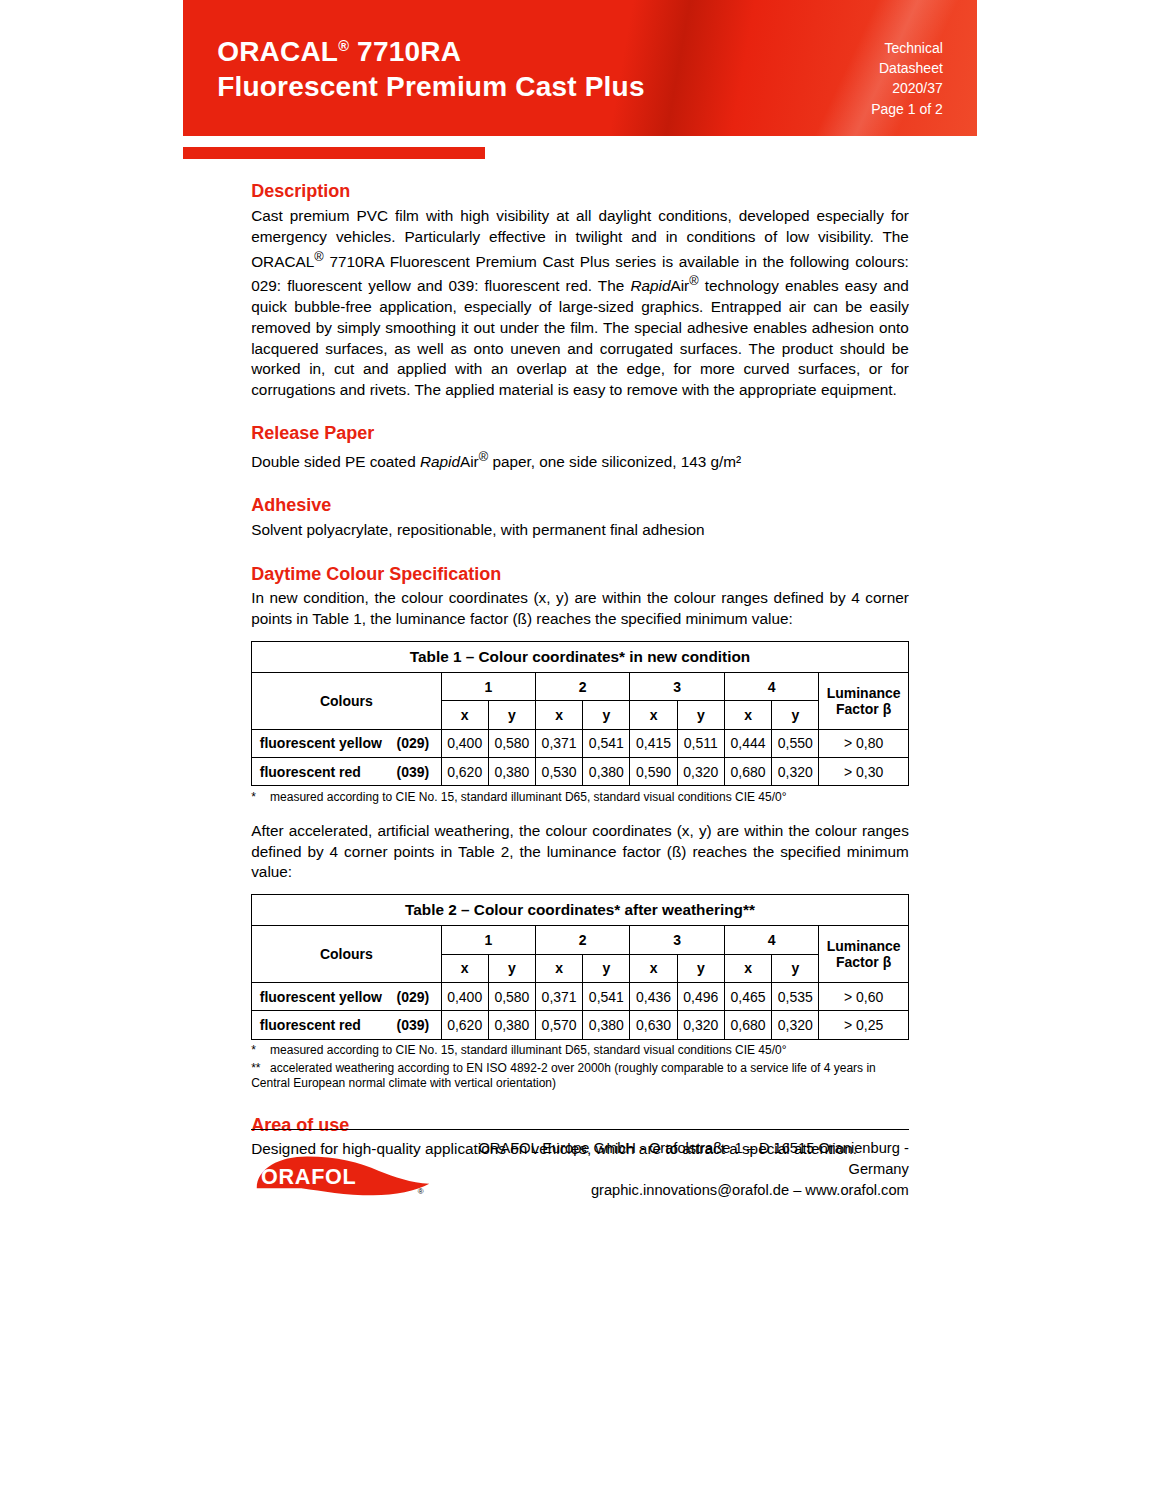ORACAL® 7710RA
Fluorescent Premium Cast Plus
Technical
Datasheet
2020/37
Page 1 of 2
Description
Cast premium PVC film with high visibility at all daylight conditions, developed especially for emergency vehicles. Particularly effective in twilight and in conditions of low visibility. The ORACAL® 7710RA Fluorescent Premium Cast Plus series is available in the following colours: 029: fluorescent yellow and 039: fluorescent red. The Rapid Air® technology enables easy and quick bubble-free application, especially of large-sized graphics. Entrapped air can be easily removed by simply smoothing it out under the film. The special adhesive enables adhesion onto lacquered surfaces, as well as onto uneven and corrugated surfaces. The product should be worked in, cut and applied with an overlap at the edge, for more curved surfaces, or for corrugations and rivets. The applied material is easy to remove with the appropriate equipment.
Release Paper
Double sided PE coated Rapid Air® paper, one side siliconized, 143 g/m²
Adhesive
Solvent polyacrylate, repositionable, with permanent final adhesion
Daytime Colour Specification
In new condition, the colour coordinates (x, y) are within the colour ranges defined by 4 corner points in Table 1, the luminance factor (ß) reaches the specified minimum value:
Table 1 – Colour coordinates* in new condition
| Colours | 1 | 2 | 3 | 4 | Luminance Factor β |
| --- | --- | --- | --- | --- | --- |
| x | y | x | y | x | y | x | y |
| fluorescent yellow (029) | 0,400 | 0,580 | 0,371 | 0,541 | 0,415 | 0,511 | 0,444 | 0,550 | > 0,80 |
| fluorescent red (039) | 0,620 | 0,380 | 0,530 | 0,380 | 0,590 | 0,320 | 0,680 | 0,320 | > 0,30 |
*measured according to CIE No. 15, standard illuminant D65, standard visual conditions CIE 45/0°
After accelerated, artificial weathering, the colour coordinates (x, y) are within the colour ranges defined by 4 corner points in Table 2, the luminance factor (ß) reaches the specified minimum value:
Table 2 – Colour coordinates* after weathering**
| Colours | 1 | 2 | 3 | 4 | Luminance Factor β |
| --- | --- | --- | --- | --- | --- |
| x | y | x | y | x | y | x | y |
| fluorescent yellow (029) | 0,400 | 0,580 | 0,371 | 0,541 | 0,436 | 0,496 | 0,465 | 0,535 | > 0,60 |
| fluorescent red (039) | 0,620 | 0,380 | 0,570 | 0,380 | 0,630 | 0,320 | 0,680 | 0,320 | > 0,25 |
*measured according to CIE No. 15, standard illuminant D65, standard visual conditions CIE 45/0°
**accelerated weathering according to EN ISO 4892-2 over 2000h (roughly comparable to a service life of 4 years in Central European normal climate with vertical orientation)
Area of use
Designed for high-quality applications on vehicles, which are to attract a special attention.
ORAFOL ®
ORAFOL Europe GmbH - Orafolstraße 1 – D 16515 Oranienburg - Germany
graphic.innovations@orafol.de – www.orafol.com